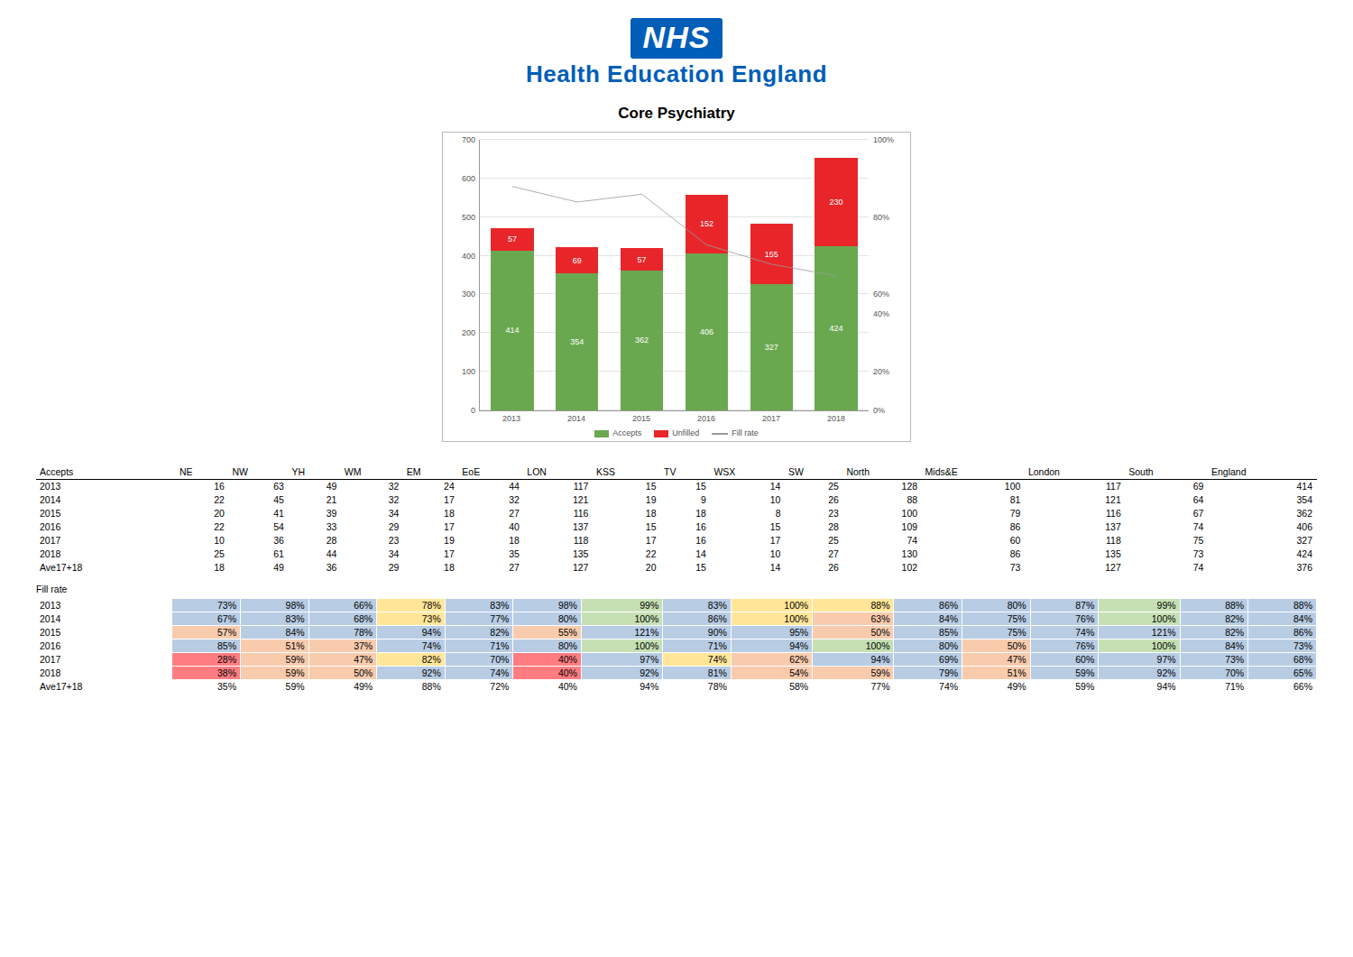NHS
Health Education England
Core Psychiatry
700100%
600
50080%
400
30060%
200
10020%
00%
40%
57
414
69
354
57
362
152
406
155
327
230
424
2013
2014
2015
2016
2017
2018
Accepts
Unfilled
Fill rate
| Accepts | NE | NW | YH | WM | EM | EoE | LON | KSS | TV | WSX | SW | North | Mids&E | London | South | England |
| --- | --- | --- | --- | --- | --- | --- | --- | --- | --- | --- | --- | --- | --- | --- | --- | --- |
| 2013 | 16 | 63 | 49 | 32 | 24 | 44 | 117 | 15 | 15 | 14 | 25 | 128 | 100 | 117 | 69 | 414 |
| 2014 | 22 | 45 | 21 | 32 | 17 | 32 | 121 | 19 | 9 | 10 | 26 | 88 | 81 | 121 | 64 | 354 |
| 2015 | 20 | 41 | 39 | 34 | 18 | 27 | 116 | 18 | 18 | 8 | 23 | 100 | 79 | 116 | 67 | 362 |
| 2016 | 22 | 54 | 33 | 29 | 17 | 40 | 137 | 15 | 16 | 15 | 28 | 109 | 86 | 137 | 74 | 406 |
| 2017 | 10 | 36 | 28 | 23 | 19 | 18 | 118 | 17 | 16 | 17 | 25 | 74 | 60 | 118 | 75 | 327 |
| 2018 | 25 | 61 | 44 | 34 | 17 | 35 | 135 | 22 | 14 | 10 | 27 | 130 | 86 | 135 | 73 | 424 |
| Ave17+18 | 18 | 49 | 36 | 29 | 18 | 27 | 127 | 20 | 15 | 14 | 26 | 102 | 73 | 127 | 74 | 376 |
Fill rate
| 2013 | 73% | 98% | 66% | 78% | 83% | 98% | 99% | 83% | 100% | 88% | 86% | 80% | 87% | 99% | 88% | 88% |
| 2014 | 67% | 83% | 68% | 73% | 77% | 80% | 100% | 86% | 100% | 63% | 84% | 75% | 76% | 100% | 82% | 84% |
| 2015 | 57% | 84% | 78% | 94% | 82% | 55% | 121% | 90% | 95% | 50% | 85% | 75% | 74% | 121% | 82% | 86% |
| 2016 | 85% | 51% | 37% | 74% | 71% | 80% | 100% | 71% | 94% | 100% | 80% | 50% | 76% | 100% | 84% | 73% |
| 2017 | 28% | 59% | 47% | 82% | 70% | 40% | 97% | 74% | 62% | 94% | 69% | 47% | 60% | 97% | 73% | 68% |
| 2018 | 38% | 59% | 50% | 92% | 74% | 40% | 92% | 81% | 54% | 59% | 79% | 51% | 59% | 92% | 70% | 65% |
| Ave17+18 | 35% | 59% | 49% | 88% | 72% | 40% | 94% | 78% | 58% | 77% | 74% | 49% | 59% | 94% | 71% | 66% |